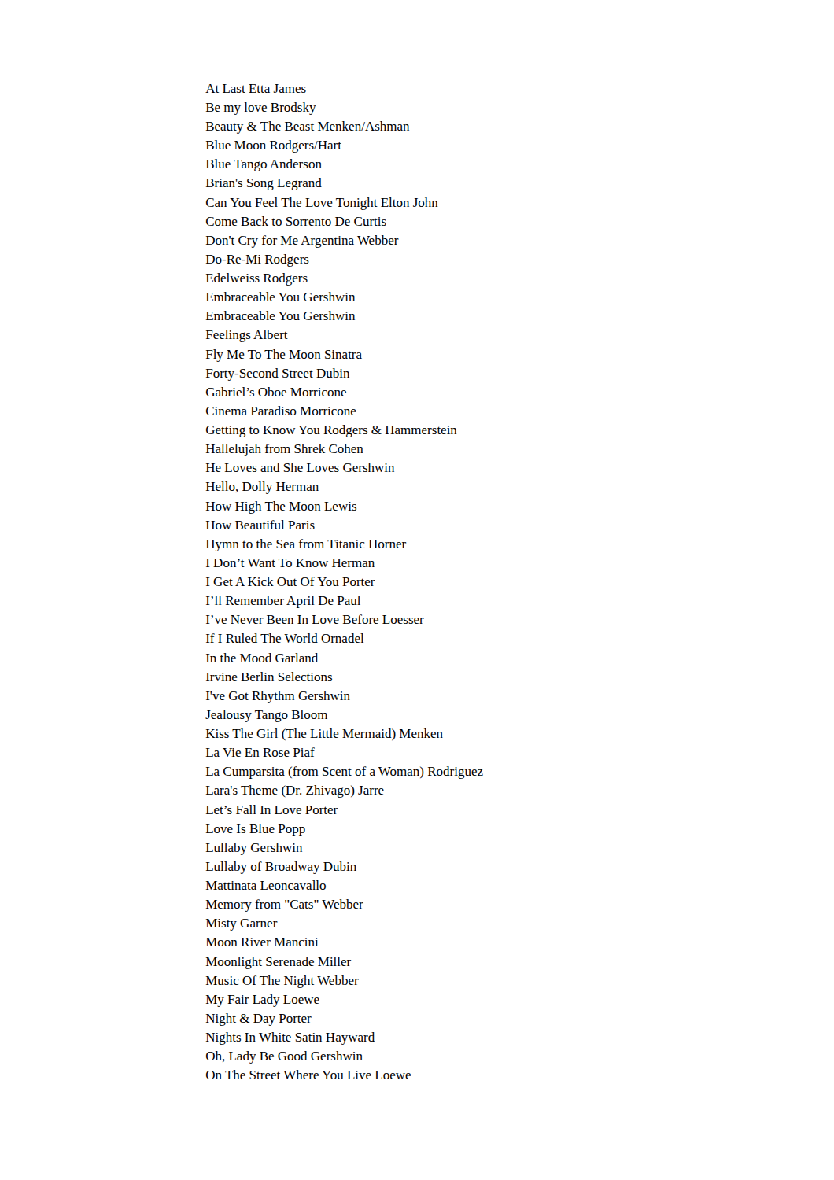At Last Etta James
Be my love Brodsky
Beauty & The Beast Menken/Ashman
Blue Moon Rodgers/Hart
Blue Tango Anderson
Brian's Song Legrand
Can You Feel The Love Tonight Elton John
Come Back to Sorrento De Curtis
Don't Cry for Me Argentina Webber
Do-Re-Mi Rodgers
Edelweiss Rodgers
Embraceable You Gershwin
Embraceable You Gershwin
Feelings Albert
Fly Me To The Moon Sinatra
Forty-Second Street Dubin
Gabriel’s Oboe Morricone
Cinema Paradiso Morricone
Getting to Know You Rodgers & Hammerstein
Hallelujah from Shrek Cohen
He Loves and She Loves Gershwin
Hello, Dolly Herman
How High The Moon Lewis
How Beautiful Paris
Hymn to the Sea from Titanic Horner
I Don’t Want To Know Herman
I Get A Kick Out Of You Porter
I’ll Remember April De Paul
I’ve Never Been In Love Before Loesser
If I Ruled The World Ornadel
In the Mood Garland
Irvine Berlin Selections
I've Got Rhythm Gershwin
Jealousy Tango Bloom
Kiss The Girl (The Little Mermaid) Menken
La Vie En Rose Piaf
La Cumparsita (from Scent of a Woman) Rodriguez
Lara's Theme (Dr. Zhivago) Jarre
Let’s Fall In Love Porter
Love Is Blue Popp
Lullaby Gershwin
Lullaby of Broadway Dubin
Mattinata Leoncavallo
Memory from "Cats" Webber
Misty Garner
Moon River Mancini
Moonlight Serenade Miller
Music Of The Night Webber
My Fair Lady Loewe
Night & Day Porter
Nights In White Satin Hayward
Oh, Lady Be Good Gershwin
On The Street Where You Live Loewe